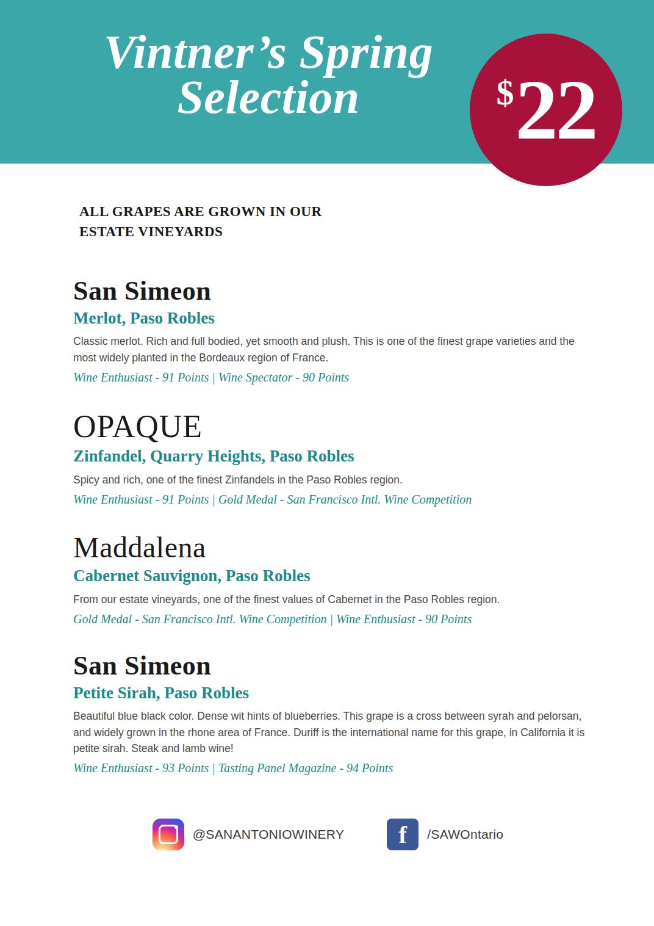Vintner’s Spring
Selection
$22
All grapes are grown in our
estate vineyards
San Simeon
Merlot, Paso Robles
Classic merlot. Rich and full bodied, yet smooth and plush. This is one of the finest grape varieties and the most widely planted in the Bordeaux region of France.
Wine Enthusiast - 91 Points | Wine Spectator - 90 Points
OPAQUE
Zinfandel, Quarry Heights, Paso Robles
Spicy and rich, one of the finest Zinfandels in the Paso Robles region.
Wine Enthusiast - 91 Points | Gold Medal - San Francisco Intl. Wine Competition
Maddalena
Cabernet Sauvignon, Paso Robles
From our estate vineyards, one of the finest values of Cabernet in the Paso Robles region.
Gold Medal - San Francisco Intl. Wine Competition | Wine Enthusiast - 90 Points
San Simeon
Petite Sirah, Paso Robles
Beautiful blue black color. Dense wit hints of blueberries. This grape is a cross between syrah and pelorsan, and widely grown in the rhone area of France. Duriff is the international name for this grape, in California it is petite sirah. Steak and lamb wine!
Wine Enthusiast - 93 Points | Tasting Panel Magazine - 94 Points
@SANANTONIOWINERY
/SAWOntario